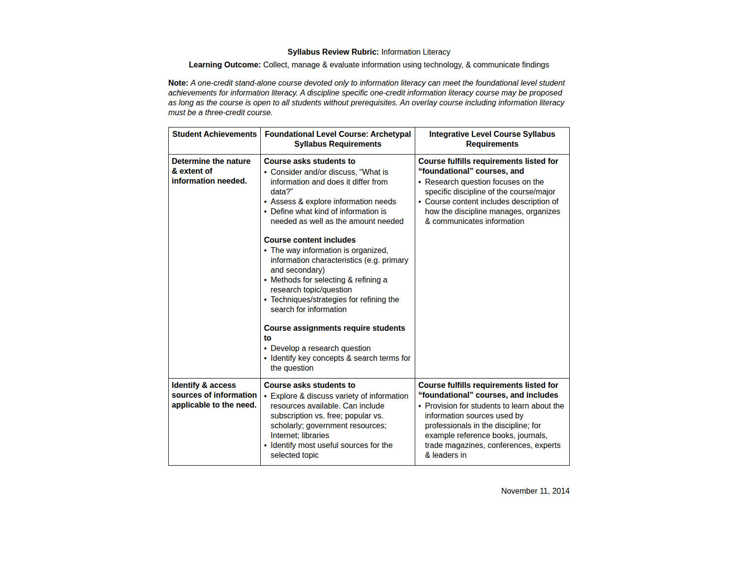Syllabus Review Rubric: Information Literacy
Learning Outcome: Collect, manage & evaluate information using technology, & communicate findings
Note: A one-credit stand-alone course devoted only to information literacy can meet the foundational level student achievements for information literacy. A discipline specific one-credit information literacy course may be proposed as long as the course is open to all students without prerequisites. An overlay course including information literacy must be a three-credit course.
| Student Achievements | Foundational Level Course: Archetypal Syllabus Requirements | Integrative Level Course Syllabus Requirements |
| --- | --- | --- |
| Determine the nature & extent of information needed. | Course asks students to Consider and/or discuss, “What is information and does it differ from data?” Assess & explore information needs Define what kind of information is needed as well as the amount needed Course content includes The way information is organized, information characteristics (e.g. primary and secondary) Methods for selecting & refining a research topic/question Techniques/strategies for refining the search for information Course assignments require students to Develop a research question Identify key concepts & search terms for the question | Course fulfills requirements listed for “foundational” courses, and Research question focuses on the specific discipline of the course/major Course content includes description of how the discipline manages, organizes & communicates information |
| Identify & access sources of information applicable to the need. | Course asks students to Explore & discuss variety of information resources available. Can include subscription vs. free; popular vs. scholarly; government resources; Internet; libraries Identify most useful sources for the selected topic | Course fulfills requirements listed for “foundational” courses, and includes Provision for students to learn about the information sources used by professionals in the discipline; for example reference books, journals, trade magazines, conferences, experts & leaders in |
November 11, 2014